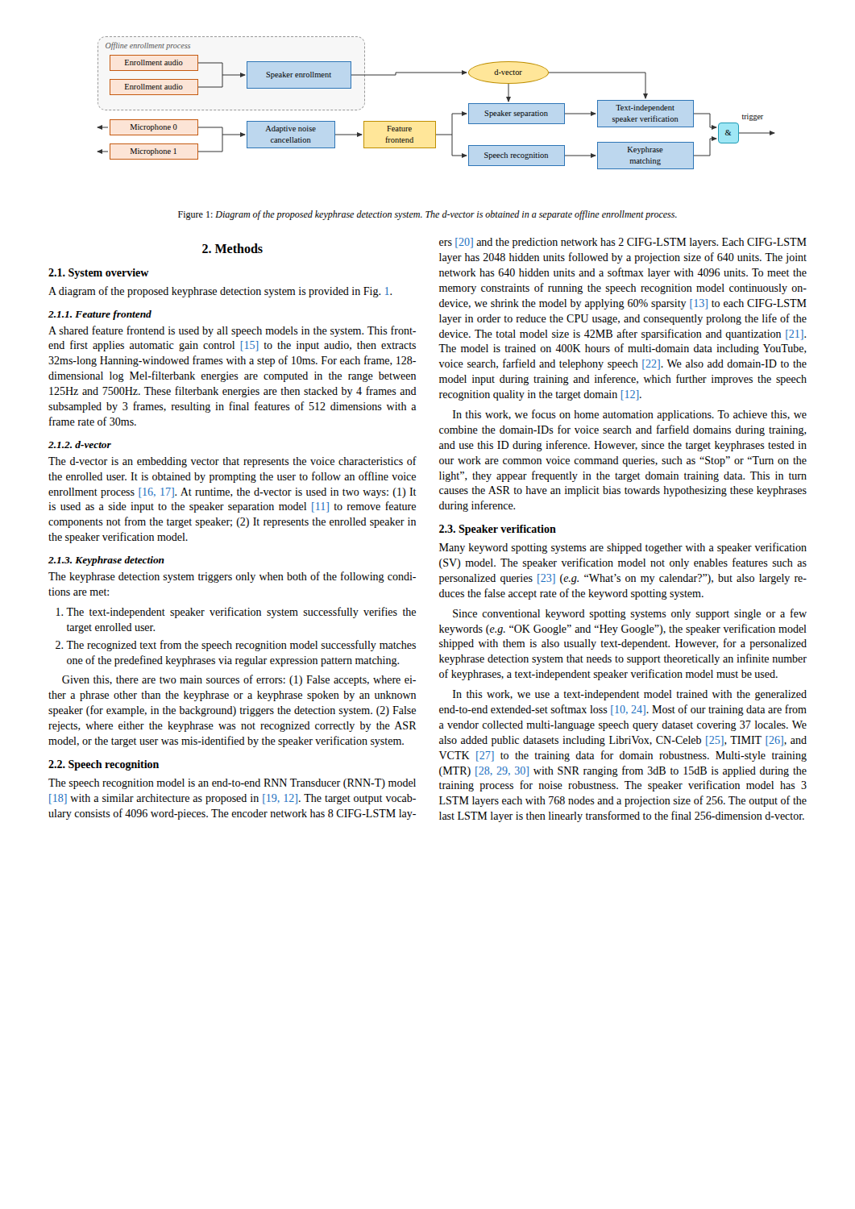Offline enrollment process
Enrollment audio
Enrollment audio
Speaker enrollment
d-vector
Microphone 0
Microphone 1
Adaptive noise
cancellation
Feature
frontend
Speaker separation
Speech recognition
Text-independent
speaker verification
Keyphrase
matching
&
trigger
Figure 1: Diagram of the proposed keyphrase detection system. The d-vector is obtained in a separate offline enrollment process.
2. Methods
2.1. System overview
A diagram of the proposed keyphrase detection system is provided in Fig. 1.
2.1.1. Feature frontend
A shared feature frontend is used by all speech models in the system. This frontend first applies automatic gain control [15] to the input audio, then extracts 32ms-long Hanning-windowed frames with a step of 10ms. For each frame, 128-dimensional log Mel-filterbank energies are computed in the range between 125Hz and 7500Hz. These filterbank energies are then stacked by 4 frames and subsampled by 3 frames, resulting in final features of 512 dimensions with a frame rate of 30ms.
2.1.2. d-vector
The d-vector is an embedding vector that represents the voice characteristics of the enrolled user. It is obtained by prompting the user to follow an offline voice enrollment process [16, 17]. At runtime, the d-vector is used in two ways: (1) It is used as a side input to the speaker separation model [11] to remove feature components not from the target speaker; (2) It represents the enrolled speaker in the speaker verification model.
2.1.3. Keyphrase detection
The keyphrase detection system triggers only when both of the following conditions are met:
The text-independent speaker verification system successfully verifies the target enrolled user.
The recognized text from the speech recognition model successfully matches one of the predefined keyphrases via regular expression pattern matching.
Given this, there are two main sources of errors: (1) False accepts, where either a phrase other than the keyphrase or a keyphrase spoken by an unknown speaker (for example, in the background) triggers the detection system. (2) False rejects, where either the keyphrase was not recognized correctly by the ASR model, or the target user was mis-identified by the speaker verification system.
2.2. Speech recognition
The speech recognition model is an end-to-end RNN Transducer (RNN-T) model [18] with a similar architecture as proposed in [19, 12]. The target output vocabulary consists of 4096 word-pieces. The encoder network has 8 CIFG-LSTM layers [20] and the prediction network has 2 CIFG-LSTM layers. Each CIFG-LSTM layer has 2048 hidden units followed by a projection size of 640 units. The joint network has 640 hidden units and a softmax layer with 4096 units. To meet the memory constraints of running the speech recognition model continuously on-device, we shrink the model by applying 60% sparsity [13] to each CIFG-LSTM layer in order to reduce the CPU usage, and consequently prolong the life of the device. The total model size is 42MB after sparsification and quantization [21]. The model is trained on 400K hours of multi-domain data including YouTube, voice search, farfield and telephony speech [22]. We also add domain-ID to the model input during training and inference, which further improves the speech recognition quality in the target domain [12].
In this work, we focus on home automation applications. To achieve this, we combine the domain-IDs for voice search and farfield domains during training, and use this ID during inference. However, since the target keyphrases tested in our work are common voice command queries, such as “Stop” or “Turn on the light”, they appear frequently in the target domain training data. This in turn causes the ASR to have an implicit bias towards hypothesizing these keyphrases during inference.
2.3. Speaker verification
Many keyword spotting systems are shipped together with a speaker verification (SV) model. The speaker verification model not only enables features such as personalized queries [23] (e.g. “What’s on my calendar?”), but also largely reduces the false accept rate of the keyword spotting system.
Since conventional keyword spotting systems only support single or a few keywords (e.g. “OK Google” and “Hey Google”), the speaker verification model shipped with them is also usually text-dependent. However, for a personalized keyphrase detection system that needs to support theoretically an infinite number of keyphrases, a text-independent speaker verification model must be used.
In this work, we use a text-independent model trained with the generalized end-to-end extended-set softmax loss [10, 24]. Most of our training data are from a vendor collected multi-language speech query dataset covering 37 locales. We also added public datasets including LibriVox, CN-Celeb [25], TIMIT [26], and VCTK [27] to the training data for domain robustness. Multi-style training (MTR) [28, 29, 30] with SNR ranging from 3dB to 15dB is applied during the training process for noise robustness. The speaker verification model has 3 LSTM layers each with 768 nodes and a projection size of 256. The output of the last LSTM layer is then linearly transformed to the final 256-dimension d-vector.